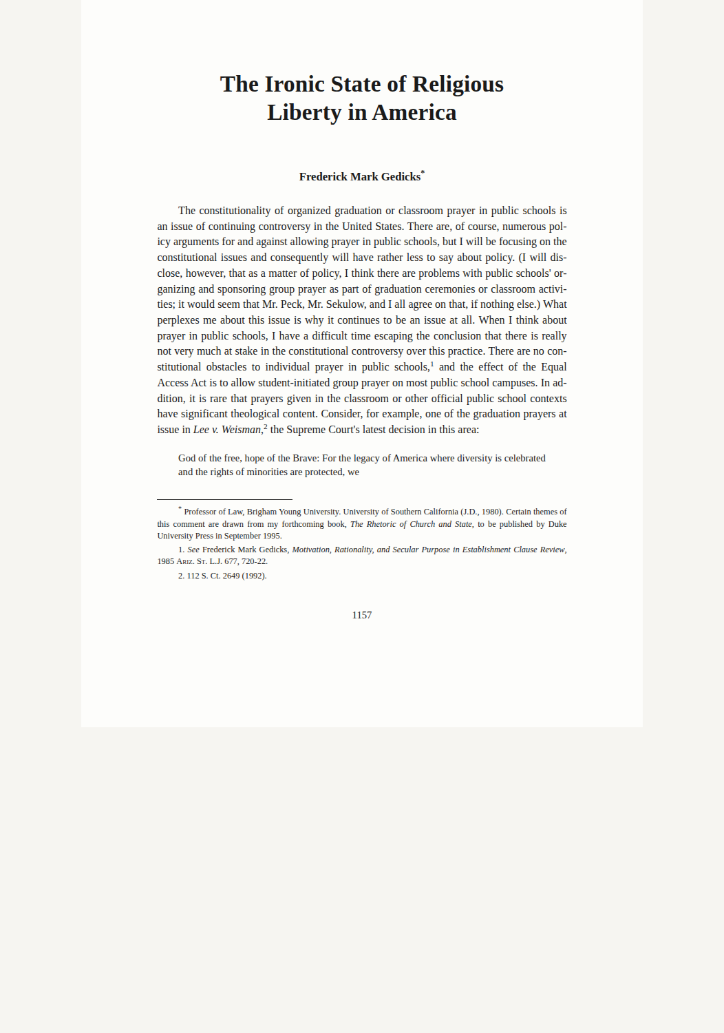The Ironic State of Religious
Liberty in America
Frederick Mark Gedicks*
The constitutionality of organized graduation or classroom prayer in public schools is an issue of continuing controversy in the United States. There are, of course, numerous policy arguments for and against allowing prayer in public schools, but I will be focusing on the constitutional issues and consequently will have rather less to say about policy. (I will disclose, however, that as a matter of policy, I think there are problems with public schools' organizing and sponsoring group prayer as part of graduation ceremonies or classroom activities; it would seem that Mr. Peck, Mr. Sekulow, and I all agree on that, if nothing else.) What perplexes me about this issue is why it continues to be an issue at all. When I think about prayer in public schools, I have a difficult time escaping the conclusion that there is really not very much at stake in the constitutional controversy over this practice. There are no constitutional obstacles to individual prayer in public schools,1 and the effect of the Equal Access Act is to allow student-initiated group prayer on most public school campuses. In addition, it is rare that prayers given in the classroom or other official public school contexts have significant theological content. Consider, for example, one of the graduation prayers at issue in Lee v. Weisman,2 the Supreme Court's latest decision in this area:
God of the free, hope of the Brave: For the legacy of America where diversity is celebrated and the rights of minorities are protected, we
* Professor of Law, Brigham Young University. University of Southern California (J.D., 1980). Certain themes of this comment are drawn from my forthcoming book, The Rhetoric of Church and State, to be published by Duke University Press in September 1995.
1. See Frederick Mark Gedicks, Motivation, Rationality, and Secular Purpose in Establishment Clause Review, 1985 Ariz. St. L.J. 677, 720-22.
2. 112 S. Ct. 2649 (1992).
1157